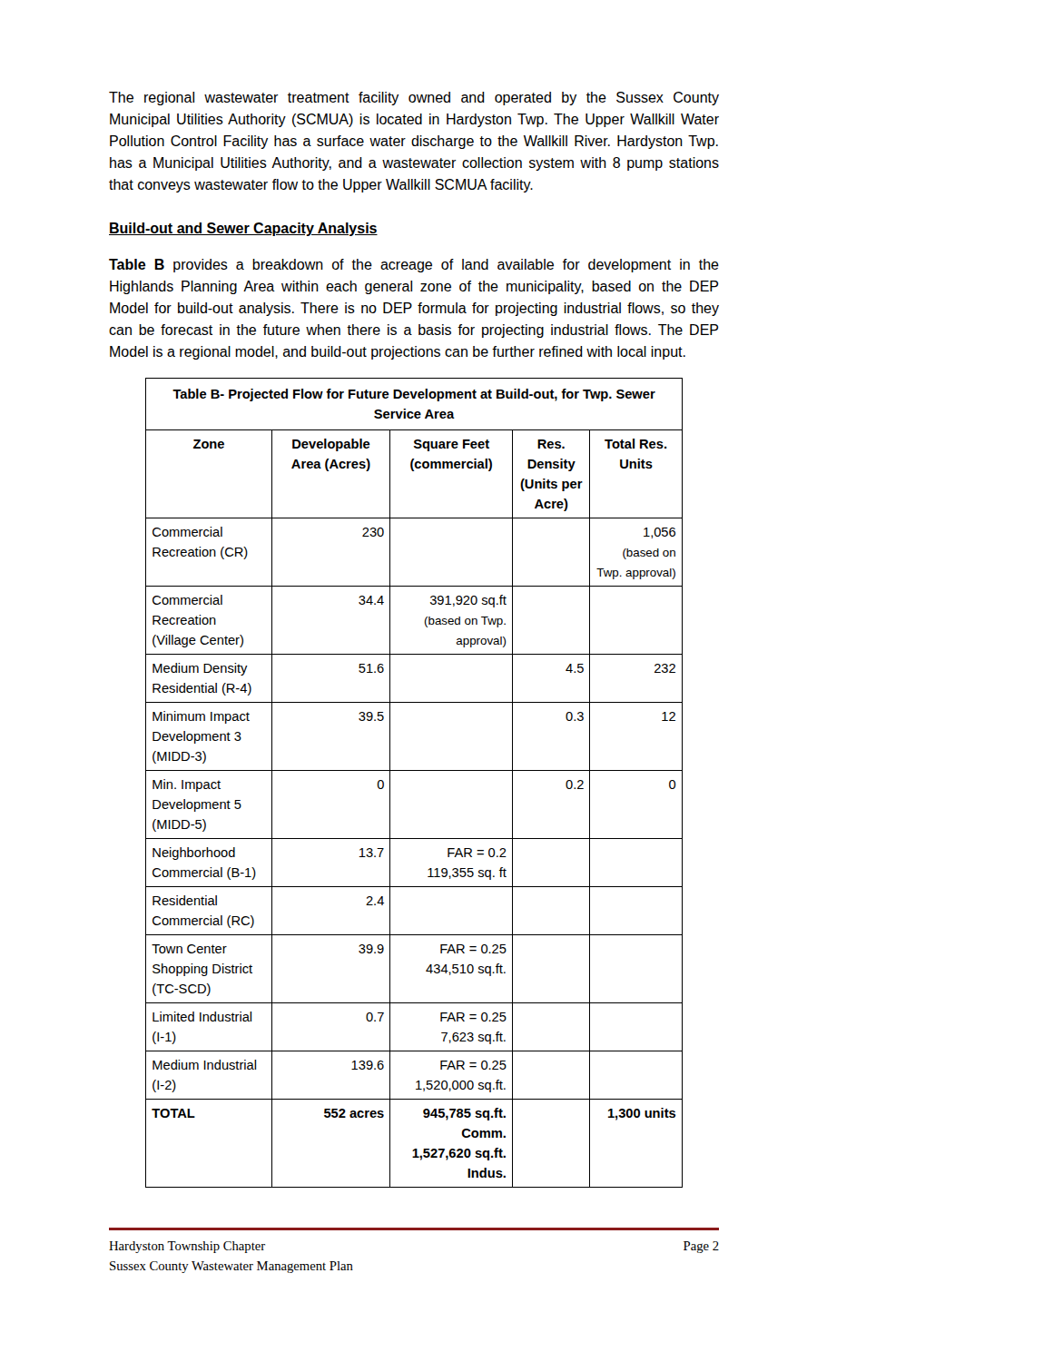The regional wastewater treatment facility owned and operated by the Sussex County Municipal Utilities Authority (SCMUA) is located in Hardyston Twp. The Upper Wallkill Water Pollution Control Facility has a surface water discharge to the Wallkill River. Hardyston Twp. has a Municipal Utilities Authority, and a wastewater collection system with 8 pump stations that conveys wastewater flow to the Upper Wallkill SCMUA facility.
Build-out and Sewer Capacity Analysis
Table B provides a breakdown of the acreage of land available for development in the Highlands Planning Area within each general zone of the municipality, based on the DEP Model for build-out analysis. There is no DEP formula for projecting industrial flows, so they can be forecast in the future when there is a basis for projecting industrial flows. The DEP Model is a regional model, and build-out projections can be further refined with local input.
Table B- Projected Flow for Future Development at Build-out, for Twp. Sewer Service Area
| Zone | Developable Area (Acres) | Square Feet (commercial) | Res. Density (Units per Acre) | Total Res. Units |
| --- | --- | --- | --- | --- |
| Commercial Recreation (CR) | 230 | | | 1,056 (based on Twp. approval) |
| Commercial Recreation (Village Center) | 34.4 | 391,920 sq.ft (based on Twp. approval) | | |
| Medium Density Residential (R-4) | 51.6 | | 4.5 | 232 |
| Minimum Impact Development 3 (MIDD-3) | 39.5 | | 0.3 | 12 |
| Min. Impact Development 5 (MIDD-5) | 0 | | 0.2 | 0 |
| Neighborhood Commercial (B-1) | 13.7 | FAR = 0.2 119,355 sq. ft | | |
| Residential Commercial (RC) | 2.4 | | | |
| Town Center Shopping District (TC-SCD) | 39.9 | FAR = 0.25 434,510 sq.ft. | | |
| Limited Industrial (I-1) | 0.7 | FAR = 0.25 7,623 sq.ft. | | |
| Medium Industrial (I-2) | 139.6 | FAR = 0.25 1,520,000 sq.ft. | | |
| TOTAL | 552 acres | 945,785 sq.ft. Comm. 1,527,620 sq.ft. Indus. | | 1,300 units |
Hardyston Township Chapter
Sussex County Wastewater Management Plan
Page 2